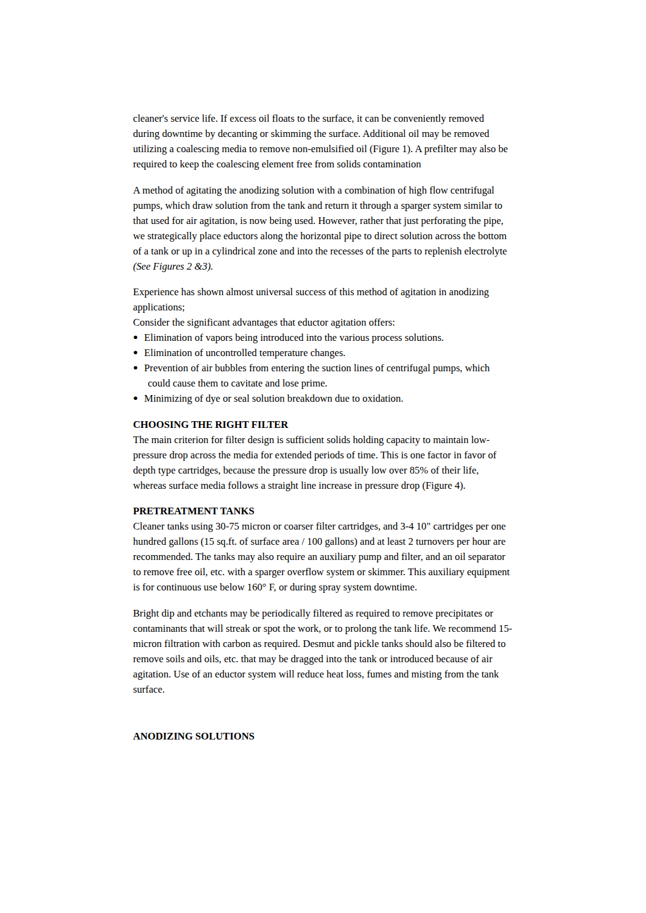cleaner's service life. If excess oil floats to the surface, it can be conveniently removed during downtime by decanting or skimming the surface. Additional oil may be removed utilizing a coalescing media to remove non-emulsified oil (Figure 1). A prefilter may also be required to keep the coalescing element free from solids contamination
A method of agitating the anodizing solution with a combination of high flow centrifugal pumps, which draw solution from the tank and return it through a sparger system similar to that used for air agitation, is now being used. However, rather that just perforating the pipe, we strategically place eductors along the horizontal pipe to direct solution across the bottom of a tank or up in a cylindrical zone and into the recesses of the parts to replenish electrolyte (See Figures 2 &3).
Experience has shown almost universal success of this method of agitation in anodizing applications;
Consider the significant advantages that eductor agitation offers:
Elimination of vapors being introduced into the various process solutions.
Elimination of uncontrolled temperature changes.
Prevention of air bubbles from entering the suction lines of centrifugal pumps, whichcould cause them to cavitate and lose prime.
Minimizing of dye or seal solution breakdown due to oxidation.
Choosing the Right Filter
The main criterion for filter design is sufficient solids holding capacity to maintain low-pressure drop across the media for extended periods of time. This is one factor in favor of depth type cartridges, because the pressure drop is usually low over 85% of their life, whereas surface media follows a straight line increase in pressure drop (Figure 4).
Pretreatment Tanks
Cleaner tanks using 30-75 micron or coarser filter cartridges, and 3-4 10" cartridges per one hundred gallons (15 sq.ft. of surface area / 100 gallons) and at least 2 turnovers per hour are recommended. The tanks may also require an auxiliary pump and filter, and an oil separator to remove free oil, etc. with a sparger overflow system or skimmer. This auxiliary equipment is for continuous use below 160° F, or during spray system downtime.
Bright dip and etchants may be periodically filtered as required to remove precipitates or contaminants that will streak or spot the work, or to prolong the tank life. We recommend 15-micron filtration with carbon as required. Desmut and pickle tanks should also be filtered to remove soils and oils, etc. that may be dragged into the tank or introduced because of air agitation. Use of an eductor system will reduce heat loss, fumes and misting from the tank surface.
Anodizing Solutions